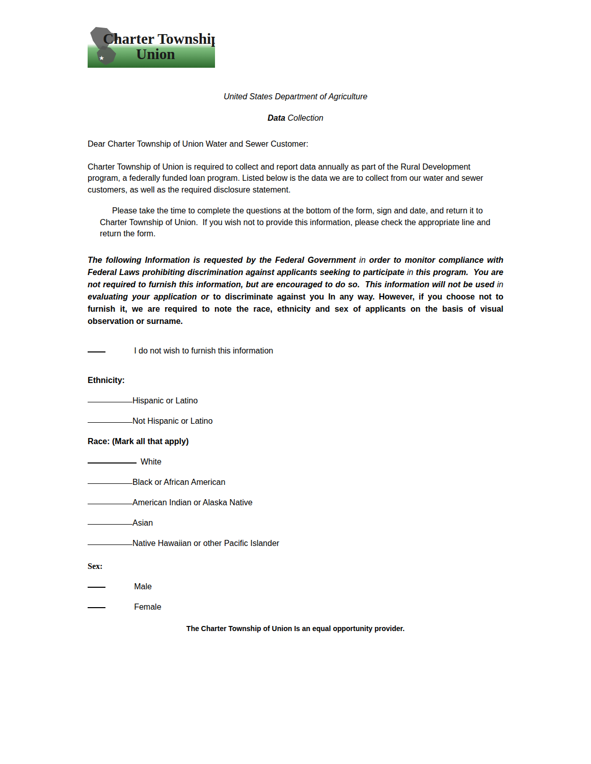★ Charter Township Union
United States Department of Agriculture
Data Collection
Dear Charter Township of Union Water and Sewer Customer:
Charter Township of Union is required to collect and report data annually as part of the Rural Development program, a federally funded loan program. Listed below is the data we are to collect from our water and sewer customers, as well as the required disclosure statement.
Please take the time to complete the questions at the bottom of the form, sign and date, and return it to Charter Township of Union. If you wish not to provide this information, please check the appropriate line and return the form.
The following Information is requested by the Federal Government in order to monitor compliance with Federal Laws prohibiting discrimination against applicants seeking to participate in this program. You are not required to furnish this information, but are encouraged to do so. This information will not be used in evaluating your application or to discriminate against you In any way. However, if you choose not to furnish it, we are required to note the race, ethnicity and sex of applicants on the basis of visual observation or surname.
I do not wish to furnish this information
Ethnicity:
Hispanic or Latino
Not Hispanic or Latino
Race: (Mark all that apply)
White
Black or African American
American Indian or Alaska Native
Asian
Native Hawaiian or other Pacific Islander
Sex:
Male
Female
The Charter Township of Union Is an equal opportunity provider.